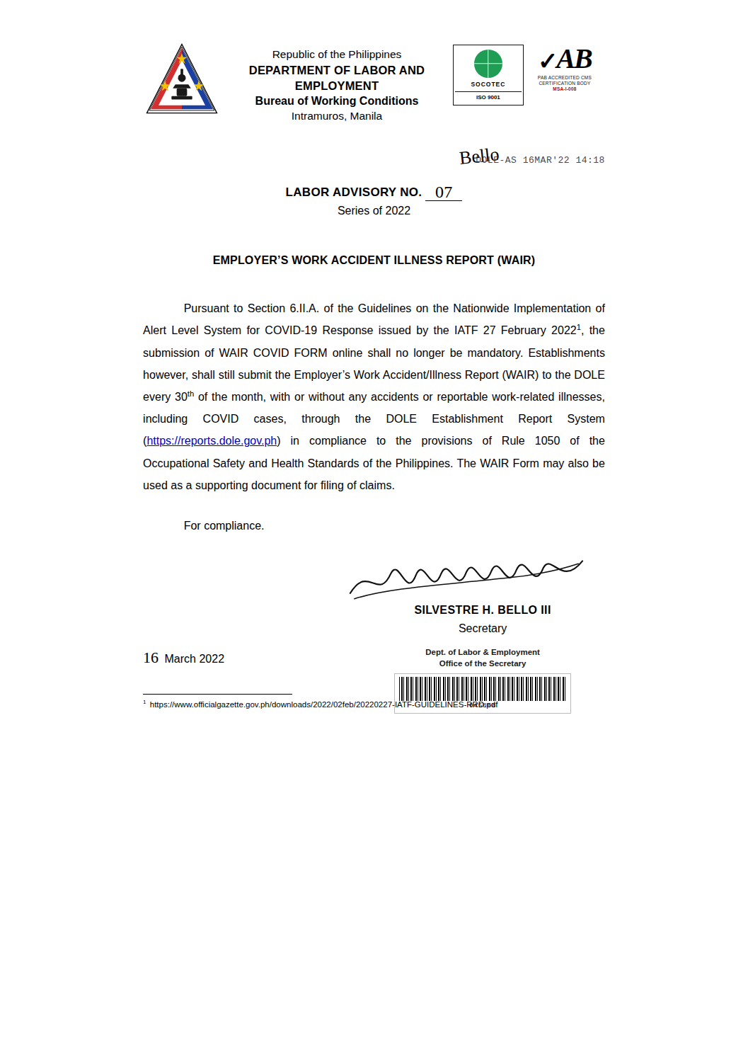Republic of the Philippines
DEPARTMENT OF LABOR AND EMPLOYMENT
Bureau of Working Conditions
Intramuros, Manila
SOCOTEC
ISO 9001
✓AB
PAB ACCREDITED CMS
CERTIFICATION BODY
MSA-I-008
Bello
DOLE-AS 16MAR'22 14:18
LABOR ADVISORY NO. 07
Series of 2022
EMPLOYER’S WORK ACCIDENT ILLNESS REPORT (WAIR)
Pursuant to Section 6.II.A. of the Guidelines on the Nationwide Implementation of Alert Level System for COVID-19 Response issued by the IATF 27 February 20221, the submission of WAIR COVID FORM online shall no longer be mandatory. Establishments however, shall still submit the Employer’s Work Accident/Illness Report (WAIR) to the DOLE every 30th of the month, with or without any accidents or reportable work-related illnesses, including COVID cases, through the DOLE Establishment Report System (https://reports.dole.gov.ph) in compliance to the provisions of Rule 1050 of the Occupational Safety and Health Standards of the Philippines. The WAIR Form may also be used as a supporting document for filing of claims.
For compliance.
SILVESTRE H. BELLO III
Secretary
Dept. of Labor & Employment
Office of the Secretary
045868
16 March 2022
1 https://www.officialgazette.gov.ph/downloads/2022/02feb/20220227-IATF-GUIDELINES-RRD.pdf